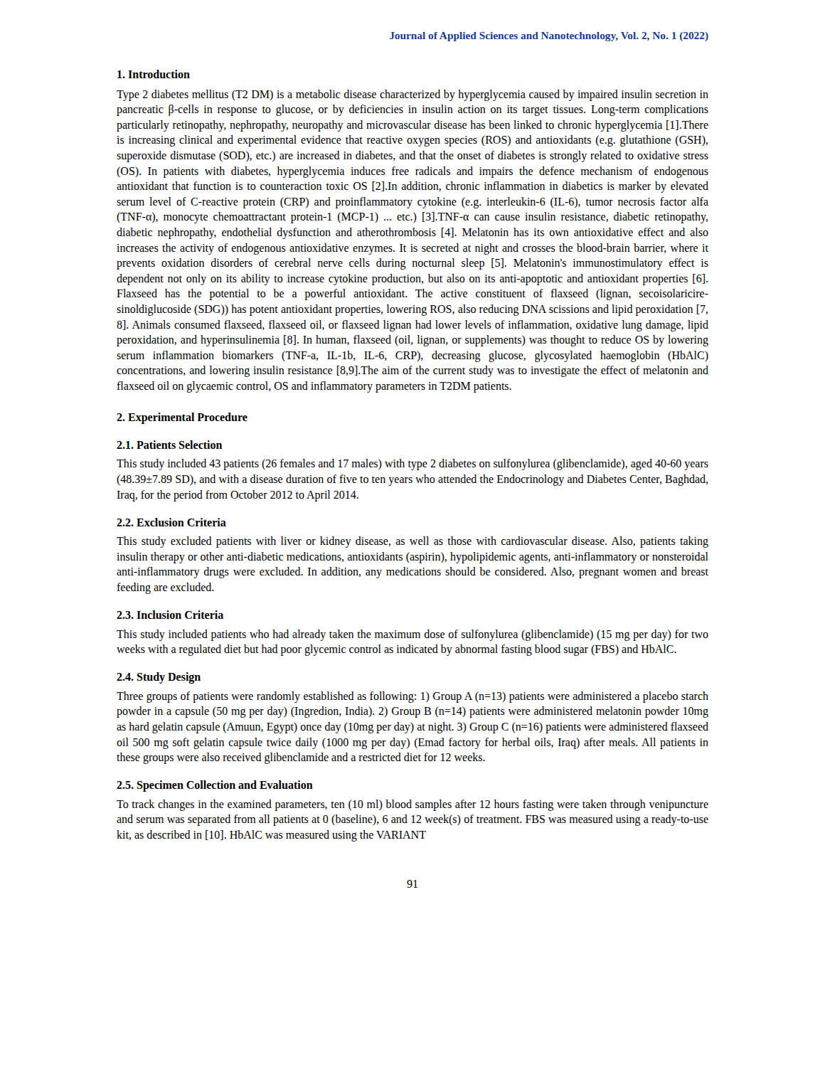Journal of Applied Sciences and Nanotechnology, Vol. 2, No. 1 (2022)
1. Introduction
Type 2 diabetes mellitus (T2 DM) is a metabolic disease characterized by hyperglycemia caused by impaired insulin secretion in pancreatic β-cells in response to glucose, or by deficiencies in insulin action on its target tissues. Long-term complications particularly retinopathy, nephropathy, neuropathy and microvascular disease has been linked to chronic hyperglycemia [1].There is increasing clinical and experimental evidence that reactive oxygen species (ROS) and antioxidants (e.g. glutathione (GSH), superoxide dismutase (SOD), etc.) are increased in diabetes, and that the onset of diabetes is strongly related to oxidative stress (OS). In patients with diabetes, hyperglycemia induces free radicals and impairs the defence mechanism of endogenous antioxidant that function is to counteraction toxic OS [2].In addition, chronic inflammation in diabetics is marker by elevated serum level of C-reactive protein (CRP) and proinflammatory cytokine (e.g. interleukin-6 (IL-6), tumor necrosis factor alfa (TNF-α), monocyte chemoattractant protein-1 (MCP-1) ... etc.) [3].TNF-α can cause insulin resistance, diabetic retinopathy, diabetic nephropathy, endothelial dysfunction and atherothrombosis [4]. Melatonin has its own antioxidative effect and also increases the activity of endogenous antioxidative enzymes. It is secreted at night and crosses the blood-brain barrier, where it prevents oxidation disorders of cerebral nerve cells during nocturnal sleep [5]. Melatonin's immunostimulatory effect is dependent not only on its ability to increase cytokine production, but also on its anti-apoptotic and antioxidant properties [6]. Flaxseed has the potential to be a powerful antioxidant. The active constituent of flaxseed (lignan, secoisolaricire-sinoldiglucoside (SDG)) has potent antioxidant properties, lowering ROS, also reducing DNA scissions and lipid peroxidation [7, 8]. Animals consumed flaxseed, flaxseed oil, or flaxseed lignan had lower levels of inflammation, oxidative lung damage, lipid peroxidation, and hyperinsulinemia [8]. In human, flaxseed (oil, lignan, or supplements) was thought to reduce OS by lowering serum inflammation biomarkers (TNF-a, IL-1b, IL-6, CRP), decreasing glucose, glycosylated haemoglobin (HbAlC) concentrations, and lowering insulin resistance [8,9].The aim of the current study was to investigate the effect of melatonin and flaxseed oil on glycaemic control, OS and inflammatory parameters in T2DM patients.
2. Experimental Procedure
2.1. Patients Selection
This study included 43 patients (26 females and 17 males) with type 2 diabetes on sulfonylurea (glibenclamide), aged 40-60 years (48.39±7.89 SD), and with a disease duration of five to ten years who attended the Endocrinology and Diabetes Center, Baghdad, Iraq, for the period from October 2012 to April 2014.
2.2. Exclusion Criteria
This study excluded patients with liver or kidney disease, as well as those with cardiovascular disease. Also, patients taking insulin therapy or other anti-diabetic medications, antioxidants (aspirin), hypolipidemic agents, anti-inflammatory or nonsteroidal anti-inflammatory drugs were excluded. In addition, any medications should be considered. Also, pregnant women and breast feeding are excluded.
2.3. Inclusion Criteria
This study included patients who had already taken the maximum dose of sulfonylurea (glibenclamide) (15 mg per day) for two weeks with a regulated diet but had poor glycemic control as indicated by abnormal fasting blood sugar (FBS) and HbAlC.
2.4. Study Design
Three groups of patients were randomly established as following: 1) Group A (n=13) patients were administered a placebo starch powder in a capsule (50 mg per day) (Ingredion, India). 2) Group B (n=14) patients were administered melatonin powder 10mg as hard gelatin capsule (Amuun, Egypt) once day (10mg per day) at night. 3) Group C (n=16) patients were administered flaxseed oil 500 mg soft gelatin capsule twice daily (1000 mg per day) (Emad factory for herbal oils, Iraq) after meals. All patients in these groups were also received glibenclamide and a restricted diet for 12 weeks.
2.5. Specimen Collection and Evaluation
To track changes in the examined parameters, ten (10 ml) blood samples after 12 hours fasting were taken through venipuncture and serum was separated from all patients at 0 (baseline), 6 and 12 week(s) of treatment. FBS was measured using a ready-to-use kit, as described in [10]. HbAlC was measured using the VARIANT
91